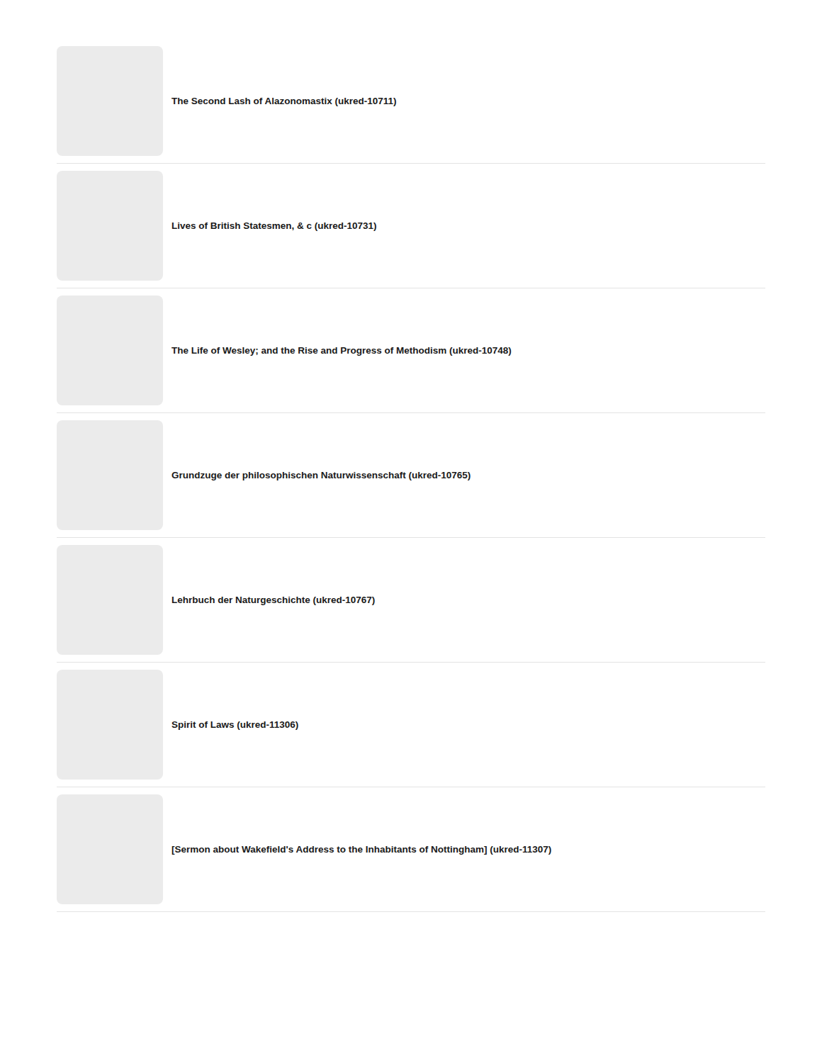The Second Lash of Alazonomastix (ukred-10711)
Lives of British Statesmen, & c (ukred-10731)
The Life of Wesley; and the Rise and Progress of Methodism (ukred-10748)
Grundzuge der philosophischen Naturwissenschaft (ukred-10765)
Lehrbuch der Naturgeschichte (ukred-10767)
Spirit of Laws (ukred-11306)
[Sermon about Wakefield's Address to the Inhabitants of Nottingham] (ukred-11307)